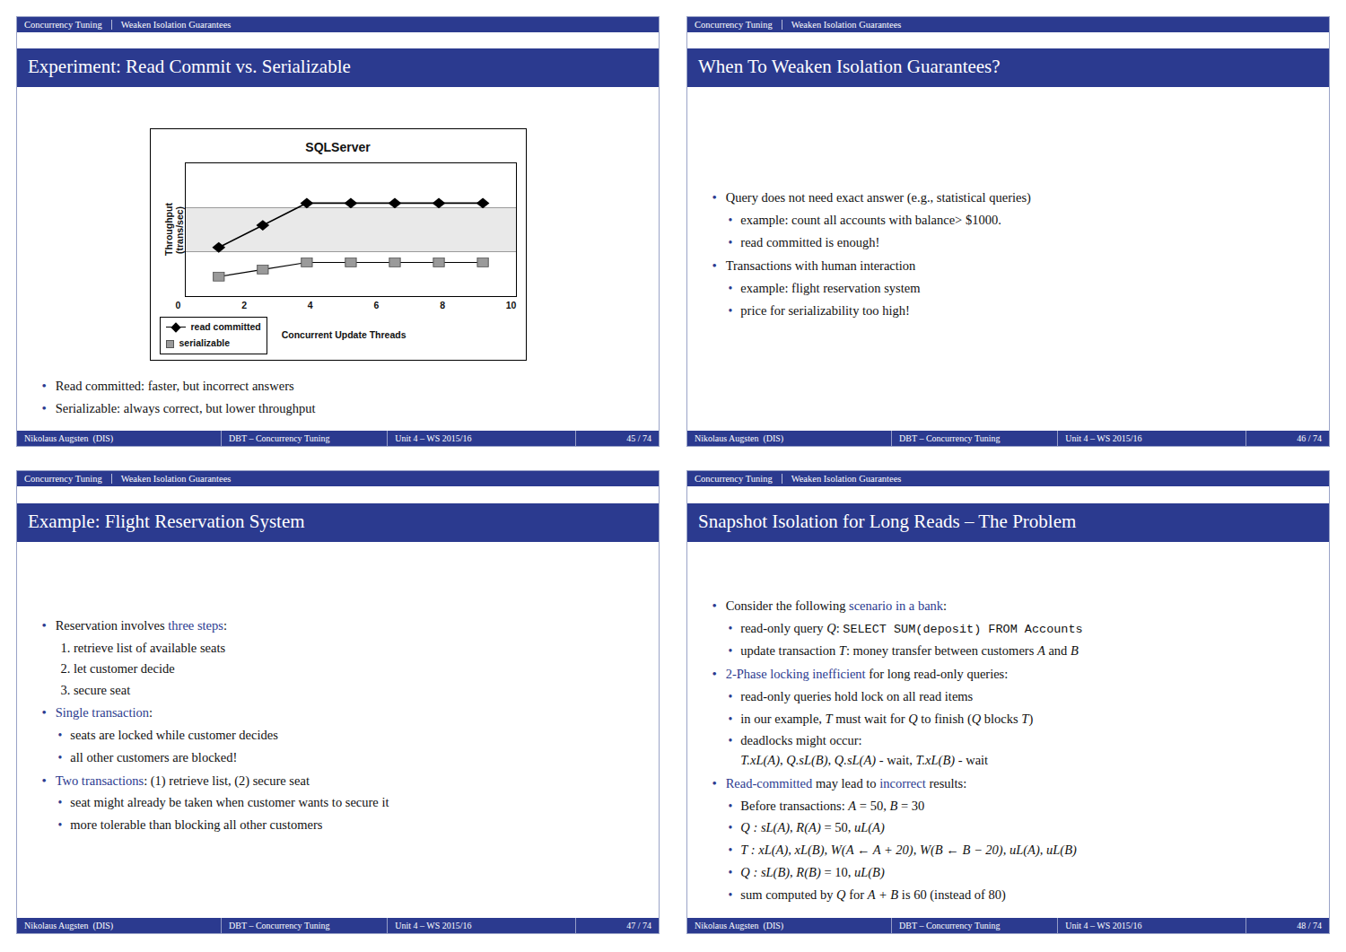Concurrency Tuning Weaken Isolation Guarantees
Experiment: Read Commit vs. Serializable
SQLServer
Throughput
(trans/sec)
0246810
read committed
serializable
Concurrent Update Threads
Read committed: faster, but incorrect answers
Serializable: always correct, but lower throughput
Nikolaus Augsten (DIS)
DBT – Concurrency Tuning
Unit 4 – WS 2015/16
45 / 74
Concurrency Tuning Weaken Isolation Guarantees
When To Weaken Isolation Guarantees?
Query does not need exact answer (e.g., statistical queries)
example: count all accounts with balance> $1000.
read committed is enough!
Transactions with human interaction
example: flight reservation system
price for serializability too high!
Nikolaus Augsten (DIS)
DBT – Concurrency Tuning
Unit 4 – WS 2015/16
46 / 74
Concurrency Tuning Weaken Isolation Guarantees
Example: Flight Reservation System
Reservation involves three steps:
retrieve list of available seats
let customer decide
secure seat
Single transaction:
seats are locked while customer decides
all other customers are blocked!
Two transactions: (1) retrieve list, (2) secure seat
seat might already be taken when customer wants to secure it
more tolerable than blocking all other customers
Nikolaus Augsten (DIS)
DBT – Concurrency Tuning
Unit 4 – WS 2015/16
47 / 74
Concurrency Tuning Weaken Isolation Guarantees
Snapshot Isolation for Long Reads – The Problem
Consider the following scenario in a bank:
read-only query Q: SELECT SUM(deposit) FROM Accounts
update transaction T: money transfer between customers A and B
2-Phase locking inefficient for long read-only queries:
read-only queries hold lock on all read items
in our example, T must wait for Q to finish (Q blocks T)
deadlocks might occur:
T.xL(A), Q.sL(B), Q.sL(A) - wait, T.xL(B) - wait
Read-committed may lead to incorrect results:
Before transactions: A = 50, B = 30
Q : sL(A), R(A) = 50, uL(A)
T : xL(A), xL(B), W(A ← A + 20), W(B ← B − 20), uL(A), uL(B)
Q : sL(B), R(B) = 10, uL(B)
sum computed by Q for A + B is 60 (instead of 80)
Nikolaus Augsten (DIS)
DBT – Concurrency Tuning
Unit 4 – WS 2015/16
48 / 74